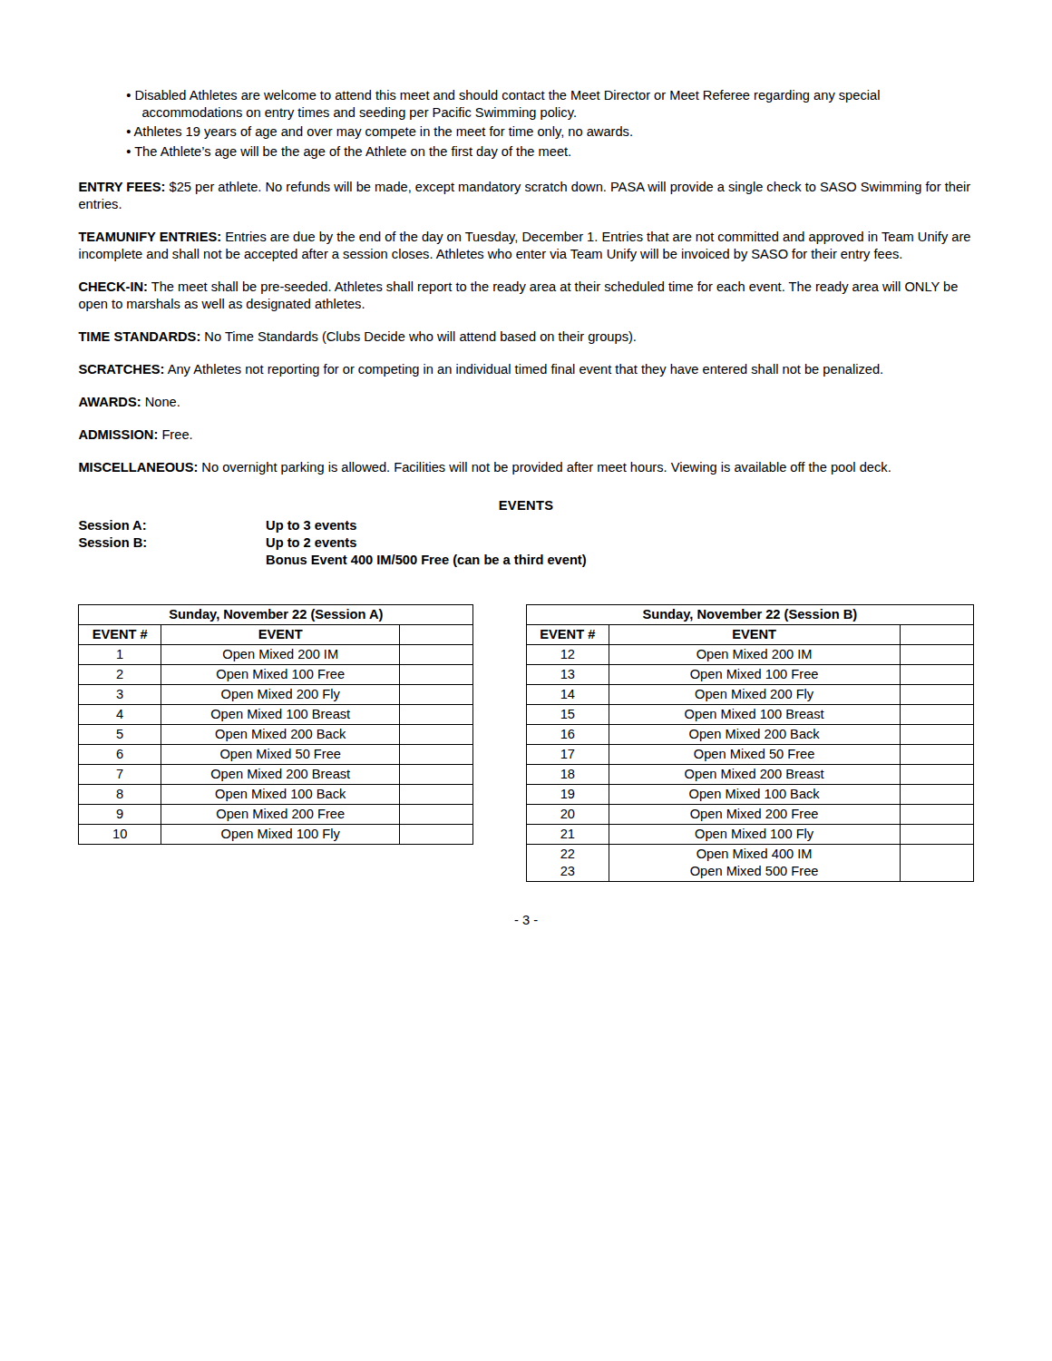• Disabled Athletes are welcome to attend this meet and should contact the Meet Director or Meet Referee regarding any special accommodations on entry times and seeding per Pacific Swimming policy.
• Athletes 19 years of age and over may compete in the meet for time only, no awards.
• The Athlete’s age will be the age of the Athlete on the first day of the meet.
ENTRY FEES: $25 per athlete. No refunds will be made, except mandatory scratch down. PASA will provide a single check to SASO Swimming for their entries.
TEAMUNIFY ENTRIES: Entries are due by the end of the day on Tuesday, December 1. Entries that are not committed and approved in Team Unify are incomplete and shall not be accepted after a session closes. Athletes who enter via Team Unify will be invoiced by SASO for their entry fees.
CHECK-IN: The meet shall be pre-seeded. Athletes shall report to the ready area at their scheduled time for each event. The ready area will ONLY be open to marshals as well as designated athletes.
TIME STANDARDS: No Time Standards (Clubs Decide who will attend based on their groups).
SCRATCHES: Any Athletes not reporting for or competing in an individual timed final event that they have entered shall not be penalized.
AWARDS: None.
ADMISSION: Free.
MISCELLANEOUS: No overnight parking is allowed. Facilities will not be provided after meet hours. Viewing is available off the pool deck.
EVENTS
| Session A: | Up to 3 events |
| Session B: | Up to 2 events |
| | Bonus Event 400 IM/500 Free (can be a third event) |
| / Sunday, November 22 (Session A) / / EVENT # / EVENT / / / 1 / Open Mixed 200 IM / / / 2 / Open Mixed 100 Free / / / 3 / Open Mixed 200 Fly / / / 4 / Open Mixed 100 Breast / / / 5 / Open Mixed 200 Back / / / 6 / Open Mixed 50 Free / / / 7 / Open Mixed 200 Breast / / / 8 / Open Mixed 100 Back / / / 9 / Open Mixed 200 Free / / / 10 / Open Mixed 100 Fly / / | / Sunday, November 22 (Session B) / / EVENT # / EVENT / / / 12 / Open Mixed 200 IM / / / 13 / Open Mixed 100 Free / / / 14 / Open Mixed 200 Fly / / / 15 / Open Mixed 100 Breast / / / 16 / Open Mixed 200 Back / / / 17 / Open Mixed 50 Free / / / 18 / Open Mixed 200 Breast / / / 19 / Open Mixed 100 Back / / / 20 / Open Mixed 200 Free / / / 21 / Open Mixed 100 Fly / / / 22 23 / Open Mixed 400 IM Open Mixed 500 Free / / |
- 3 -